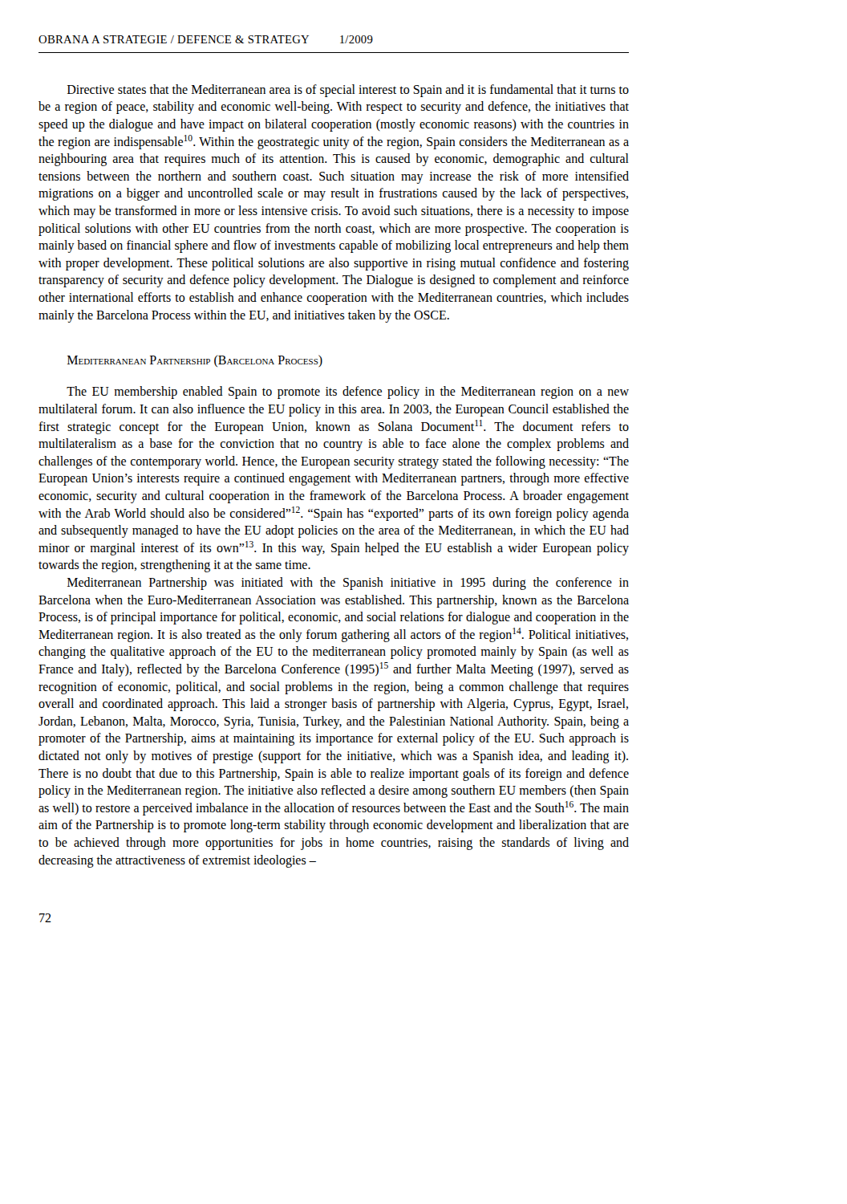OBRANA A STRATEGIE / DEFENCE & STRATEGY1/2009
Directive states that the Mediterranean area is of special interest to Spain and it is fundamental that it turns to be a region of peace, stability and economic well-being. With respect to security and defence, the initiatives that speed up the dialogue and have impact on bilateral cooperation (mostly economic reasons) with the countries in the region are indispensable10. Within the geostrategic unity of the region, Spain considers the Mediterranean as a neighbouring area that requires much of its attention. This is caused by economic, demographic and cultural tensions between the northern and southern coast. Such situation may increase the risk of more intensified migrations on a bigger and uncontrolled scale or may result in frustrations caused by the lack of perspectives, which may be transformed in more or less intensive crisis. To avoid such situations, there is a necessity to impose political solutions with other EU countries from the north coast, which are more prospective. The cooperation is mainly based on financial sphere and flow of investments capable of mobilizing local entrepreneurs and help them with proper development. These political solutions are also supportive in rising mutual confidence and fostering transparency of security and defence policy development. The Dialogue is designed to complement and reinforce other international efforts to establish and enhance cooperation with the Mediterranean countries, which includes mainly the Barcelona Process within the EU, and initiatives taken by the OSCE.
Mediterranean Partnership (Barcelona Process)
The EU membership enabled Spain to promote its defence policy in the Mediterranean region on a new multilateral forum. It can also influence the EU policy in this area. In 2003, the European Council established the first strategic concept for the European Union, known as Solana Document11. The document refers to multilateralism as a base for the conviction that no country is able to face alone the complex problems and challenges of the contemporary world. Hence, the European security strategy stated the following necessity: “The European Union’s interests require a continued engagement with Mediterranean partners, through more effective economic, security and cultural cooperation in the framework of the Barcelona Process. A broader engagement with the Arab World should also be considered”12. “Spain has “exported” parts of its own foreign policy agenda and subsequently managed to have the EU adopt policies on the area of the Mediterranean, in which the EU had minor or marginal interest of its own”13. In this way, Spain helped the EU establish a wider European policy towards the region, strengthening it at the same time.
Mediterranean Partnership was initiated with the Spanish initiative in 1995 during the conference in Barcelona when the Euro-Mediterranean Association was established. This partnership, known as the Barcelona Process, is of principal importance for political, economic, and social relations for dialogue and cooperation in the Mediterranean region. It is also treated as the only forum gathering all actors of the region14. Political initiatives, changing the qualitative approach of the EU to the mediterranean policy promoted mainly by Spain (as well as France and Italy), reflected by the Barcelona Conference (1995)15 and further Malta Meeting (1997), served as recognition of economic, political, and social problems in the region, being a common challenge that requires overall and coordinated approach. This laid a stronger basis of partnership with Algeria, Cyprus, Egypt, Israel, Jordan, Lebanon, Malta, Morocco, Syria, Tunisia, Turkey, and the Palestinian National Authority. Spain, being a promoter of the Partnership, aims at maintaining its importance for external policy of the EU. Such approach is dictated not only by motives of prestige (support for the initiative, which was a Spanish idea, and leading it). There is no doubt that due to this Partnership, Spain is able to realize important goals of its foreign and defence policy in the Mediterranean region. The initiative also reflected a desire among southern EU members (then Spain as well) to restore a perceived imbalance in the allocation of resources between the East and the South16. The main aim of the Partnership is to promote long-term stability through economic development and liberalization that are to be achieved through more opportunities for jobs in home countries, raising the standards of living and decreasing the attractiveness of extremist ideologies –
72